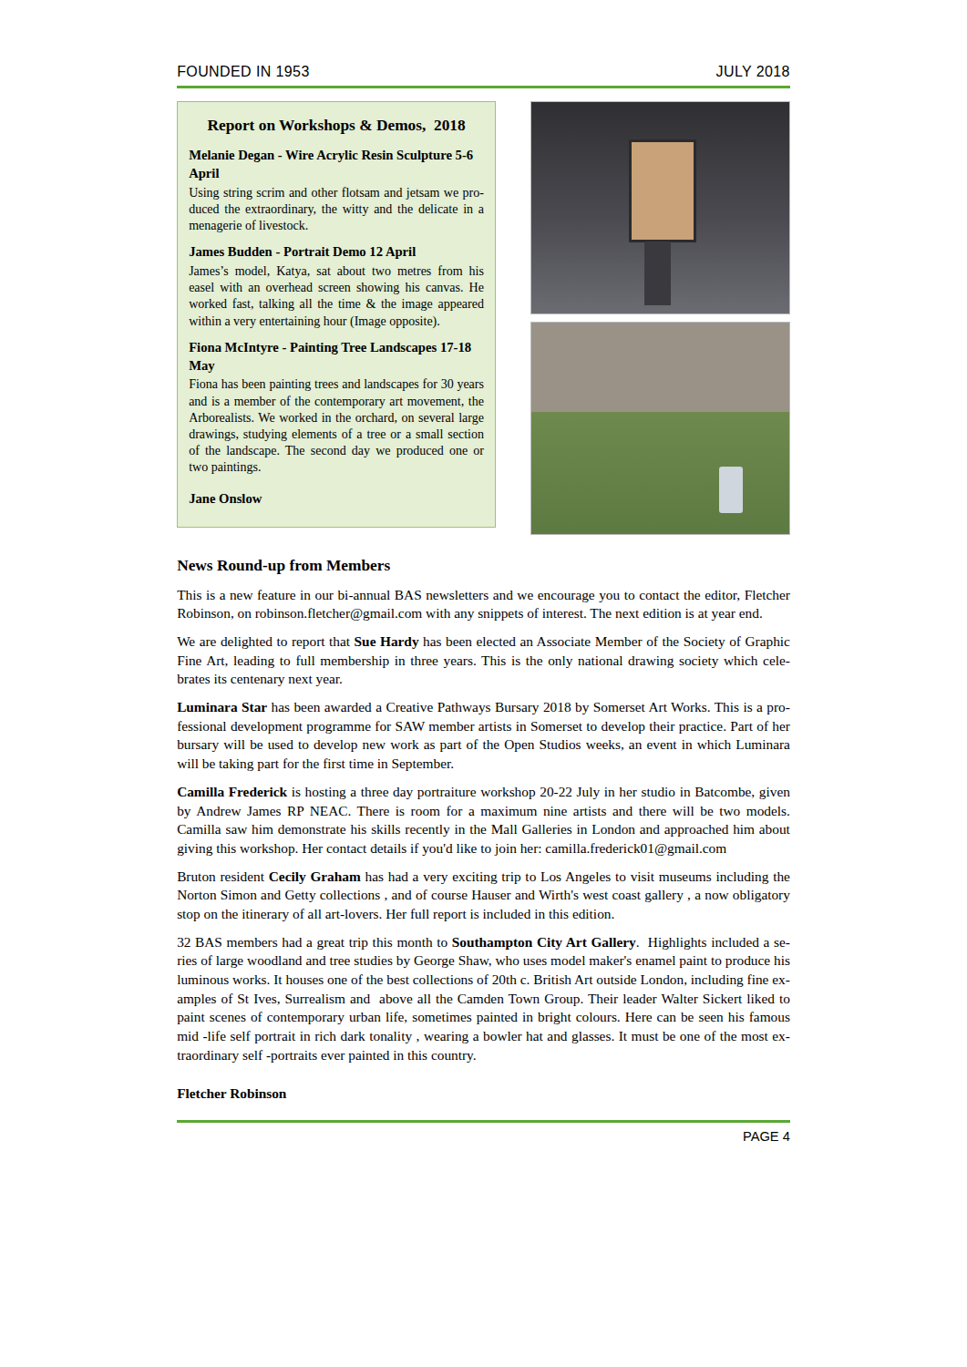FOUNDED IN 1953 JULY 2018
Report on Workshops & Demos, 2018
Melanie Degan - Wire Acrylic Resin Sculpture 5-6 April
Using string scrim and other flotsam and jetsam we produced the extraordinary, the witty and the delicate in a menagerie of livestock.
James Budden - Portrait Demo 12 April
James’s model, Katya, sat about two metres from his easel with an overhead screen showing his canvas. He worked fast, talking all the time & the image appeared within a very entertaining hour (Image opposite).
Fiona McIntyre - Painting Tree Landscapes 17-18 May
Fiona has been painting trees and landscapes for 30 years and is a member of the contemporary art movement, the Arborealists. We worked in the orchard, on several large drawings, studying elements of a tree or a small section of the landscape. The second day we produced one or two paintings.
Jane Onslow
News Round-up from Members
This is a new feature in our bi-annual BAS newsletters and we encourage you to contact the editor, Fletcher Robinson, on robinson.fletcher@gmail.com with any snippets of interest. The next edition is at year end.
We are delighted to report that Sue Hardy has been elected an Associate Member of the Society of Graphic Fine Art, leading to full membership in three years. This is the only national drawing society which celebrates its centenary next year.
Luminara Star has been awarded a Creative Pathways Bursary 2018 by Somerset Art Works. This is a professional development programme for SAW member artists in Somerset to develop their practice. Part of her bursary will be used to develop new work as part of the Open Studios weeks, an event in which Luminara will be taking part for the first time in September.
Camilla Frederick is hosting a three day portraiture workshop 20-22 July in her studio in Batcombe, given by Andrew James RP NEAC. There is room for a maximum nine artists and there will be two models. Camilla saw him demonstrate his skills recently in the Mall Galleries in London and approached him about giving this workshop. Her contact details if you'd like to join her: camilla.frederick01@gmail.com
Bruton resident Cecily Graham has had a very exciting trip to Los Angeles to visit museums including the Norton Simon and Getty collections , and of course Hauser and Wirth's west coast gallery , a now obligatory stop on the itinerary of all art-lovers. Her full report is included in this edition.
32 BAS members had a great trip this month to Southampton City Art Gallery. Highlights included a series of large woodland and tree studies by George Shaw, who uses model maker's enamel paint to produce his luminous works. It houses one of the best collections of 20th c. British Art outside London, including fine examples of St Ives, Surrealism and above all the Camden Town Group. Their leader Walter Sickert liked to paint scenes of contemporary urban life, sometimes painted in bright colours. Here can be seen his famous mid -life self portrait in rich dark tonality , wearing a bowler hat and glasses. It must be one of the most extraordinary self -portraits ever painted in this country.
Fletcher Robinson
PAGE 4